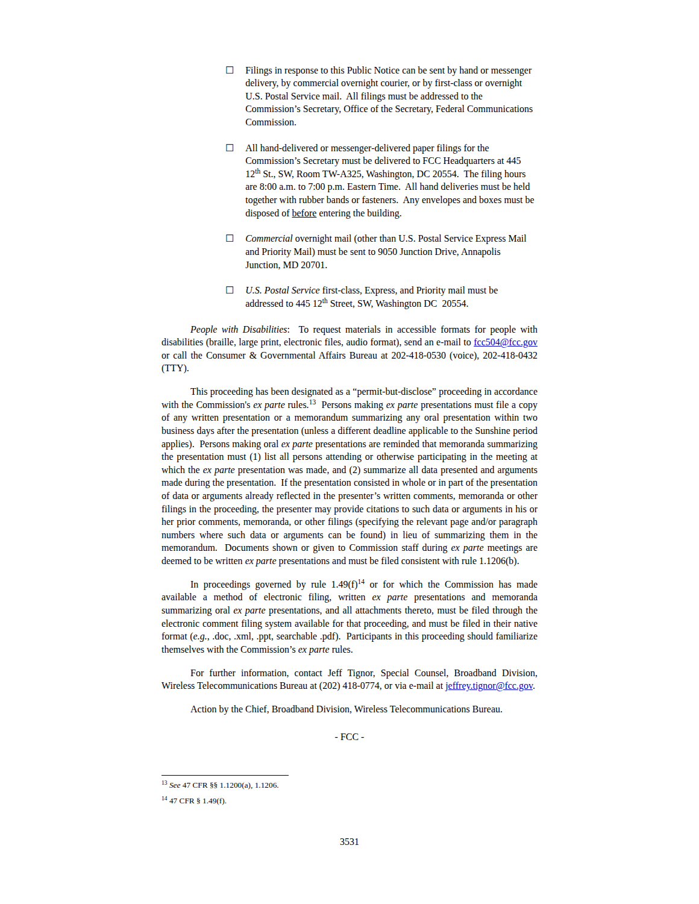☐
Filings in response to this Public Notice can be sent by hand or messenger delivery, by commercial overnight courier, or by first-class or overnight U.S. Postal Service mail. All filings must be addressed to the Commission’s Secretary, Office of the Secretary, Federal Communications Commission.
☐
All hand-delivered or messenger-delivered paper filings for the Commission’s Secretary must be delivered to FCC Headquarters at 445 12th St., SW, Room TW-A325, Washington, DC 20554. The filing hours are 8:00 a.m. to 7:00 p.m. Eastern Time. All hand deliveries must be held together with rubber bands or fasteners. Any envelopes and boxes must be disposed of before entering the building.
☐
Commercial overnight mail (other than U.S. Postal Service Express Mail and Priority Mail) must be sent to 9050 Junction Drive, Annapolis Junction, MD 20701.
☐
U.S. Postal Service first-class, Express, and Priority mail must be addressed to 445 12th Street, SW, Washington DC 20554.
People with Disabilities: To request materials in accessible formats for people with disabilities (braille, large print, electronic files, audio format), send an e-mail to fcc504@fcc.gov or call the Consumer & Governmental Affairs Bureau at 202-418-0530 (voice), 202-418-0432 (TTY).
This proceeding has been designated as a “permit-but-disclose” proceeding in accordance with the Commission's ex parte rules.13 Persons making ex parte presentations must file a copy of any written presentation or a memorandum summarizing any oral presentation within two business days after the presentation (unless a different deadline applicable to the Sunshine period applies). Persons making oral ex parte presentations are reminded that memoranda summarizing the presentation must (1) list all persons attending or otherwise participating in the meeting at which the ex parte presentation was made, and (2) summarize all data presented and arguments made during the presentation. If the presentation consisted in whole or in part of the presentation of data or arguments already reflected in the presenter’s written comments, memoranda or other filings in the proceeding, the presenter may provide citations to such data or arguments in his or her prior comments, memoranda, or other filings (specifying the relevant page and/or paragraph numbers where such data or arguments can be found) in lieu of summarizing them in the memorandum. Documents shown or given to Commission staff during ex parte meetings are deemed to be written ex parte presentations and must be filed consistent with rule 1.1206(b).
In proceedings governed by rule 1.49(f)14 or for which the Commission has made available a method of electronic filing, written ex parte presentations and memoranda summarizing oral ex parte presentations, and all attachments thereto, must be filed through the electronic comment filing system available for that proceeding, and must be filed in their native format (e.g., .doc, .xml, .ppt, searchable .pdf). Participants in this proceeding should familiarize themselves with the Commission’s ex parte rules.
For further information, contact Jeff Tignor, Special Counsel, Broadband Division, Wireless Telecommunications Bureau at (202) 418-0774, or via e-mail at jeffrey.tignor@fcc.gov.
Action by the Chief, Broadband Division, Wireless Telecommunications Bureau.
- FCC -
13 See 47 CFR §§ 1.1200(a), 1.1206.
14 47 CFR § 1.49(f).
3531